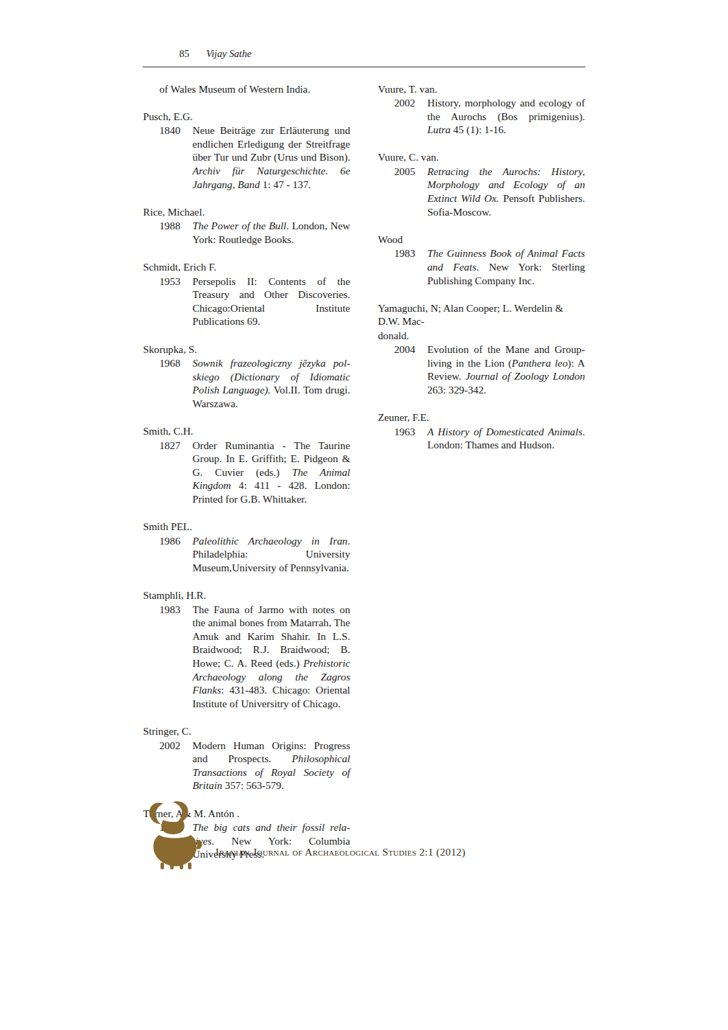85 Vijay Sathe
of Wales Museum of Western India.
Pusch, E.G.
1840
Neue Beiträge zur Erläuterung und endlichen Erledigung der Streitfrage über Tur und Zubr (Urus und Bison). Archiv für Naturgeschichte. 6e Jahrgang, Band 1: 47 - 137.
Rice, Michael.
1988
The Power of the Bull. London, New York: Routledge Books.
Schmidt, Erich F.
1953
Persepolis II: Contents of the Treasury and Other Discoveries. Chicago:Oriental Institute Publications 69.
Skorupka, S.
1968
Sownik frazeologiczny jêzyka polskiego (Dictionary of Idiomatic Polish Language). Vol.II. Tom drugi. Warszawa.
Smith, C.H.
1827
Order Ruminantia - The Taurine Group. In E. Griffith; E. Pidgeon & G. Cuvier (eds.) The Animal Kingdom 4: 411 - 428. London: Printed for G.B. Whittaker.
Smith PEL.
1986
Paleolithic Archaeology in Iran. Philadelphia: University Museum,University of Pennsylvania.
Stamphli, H.R.
1983
The Fauna of Jarmo with notes on the animal bones from Matarrah, The Amuk and Karim Shahir. In L.S. Braidwood; R.J. Braidwood; B. Howe; C. A. Reed (eds.) Prehistoric Archaeology along the Zagros Flanks: 431-483. Chicago: Oriental Institute of Universitry of Chicago.
Stringer, C.
2002
Modern Human Origins: Progress and Prospects. Philosophical Transactions of Royal Society of Britain 357: 563-579.
Turner, A& M. Antón .
1997
The big cats and their fossil relatives. New York: Columbia University Press.
Vuure, T. van.
2002
History, morphology and ecology of the Aurochs (Bos primigenius). Lutra 45 (1): 1-16.
Vuure, C. van.
2005
Retracing the Aurochs: History, Morphology and Ecology of an Extinct Wild Ox. Pensoft Publishers. Sofia-Moscow.
Wood
1983
The Guinness Book of Animal Facts and Feats. New York: Sterling Publishing Company Inc.
Yamaguchi, N; Alan Cooper; L. Werdelin & D.W. Mac-
donald.
2004
Evolution of the Mane and Group-living in the Lion (Panthera leo): A Review. Journal of Zoology London 263: 329-342.
Zeuner, F.E.
1963
A History of Domesticated Animals. London: Thames and Hudson.
Iranian Journal of Archaeological Studies 2:1 (2012)